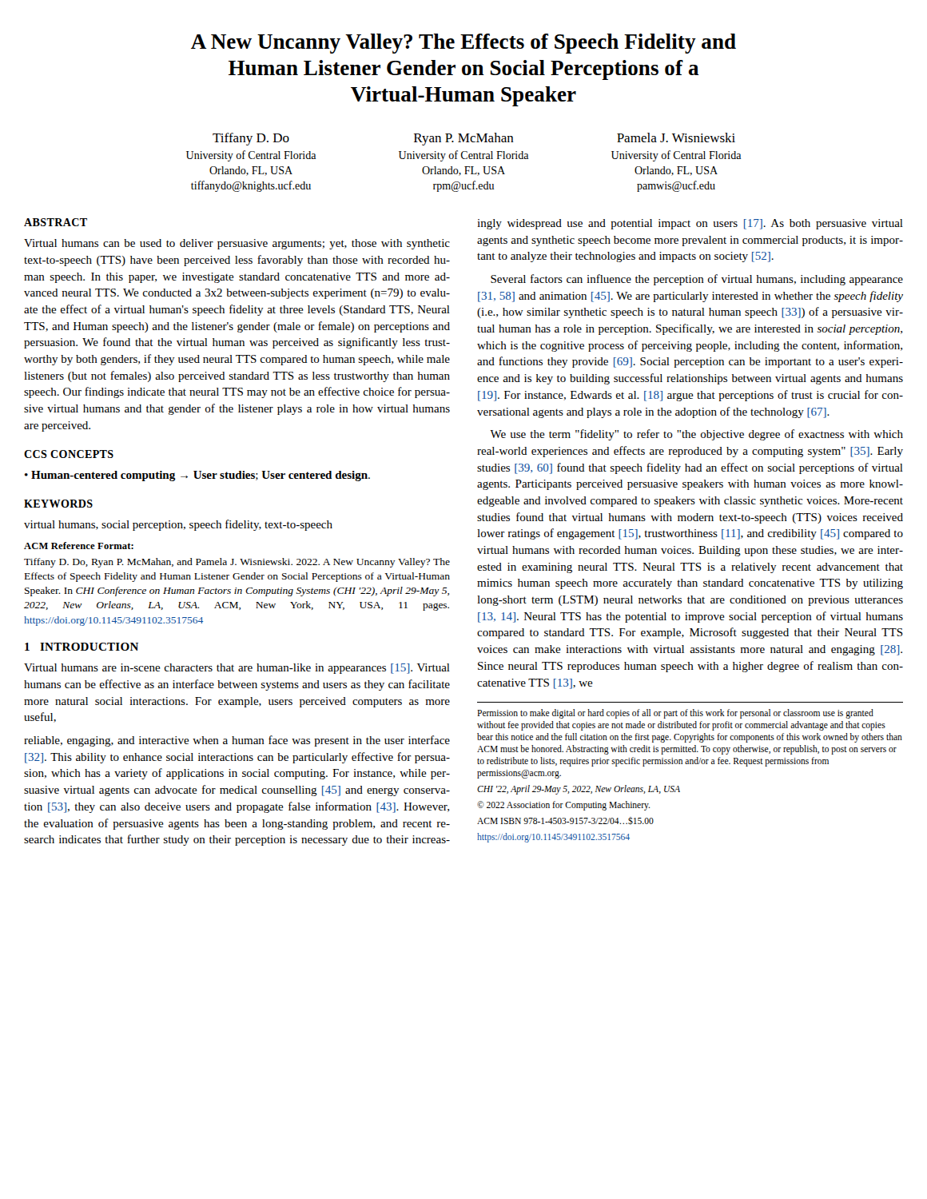A New Uncanny Valley? The Effects of Speech Fidelity and
Human Listener Gender on Social Perceptions of a
Virtual-Human Speaker
Tiffany D. Do
University of Central Florida
Orlando, FL, USA
tiffanydo@knights.ucf.edu
Ryan P. McMahan
University of Central Florida
Orlando, FL, USA
rpm@ucf.edu
Pamela J. Wisniewski
University of Central Florida
Orlando, FL, USA
pamwis@ucf.edu
Abstract
Virtual humans can be used to deliver persuasive arguments; yet, those with synthetic text-to-speech (TTS) have been perceived less favorably than those with recorded human speech. In this paper, we investigate standard concatenative TTS and more advanced neural TTS. We conducted a 3x2 between-subjects experiment (n=79) to evaluate the effect of a virtual human's speech fidelity at three levels (Standard TTS, Neural TTS, and Human speech) and the listener's gender (male or female) on perceptions and persuasion. We found that the virtual human was perceived as significantly less trustworthy by both genders, if they used neural TTS compared to human speech, while male listeners (but not females) also perceived standard TTS as less trustworthy than human speech. Our findings indicate that neural TTS may not be an effective choice for persuasive virtual humans and that gender of the listener plays a role in how virtual humans are perceived.
CCS Concepts
• Human-centered computing → User studies; User centered design.
Keywords
virtual humans, social perception, speech fidelity, text-to-speech
ACM Reference Format:
Tiffany D. Do, Ryan P. McMahan, and Pamela J. Wisniewski. 2022. A New Uncanny Valley? The Effects of Speech Fidelity and Human Listener Gender on Social Perceptions of a Virtual-Human Speaker. In CHI Conference on Human Factors in Computing Systems (CHI '22), April 29-May 5, 2022, New Orleans, LA, USA. ACM, New York, NY, USA, 11 pages. https://doi.org/10.1145/3491102.3517564
1 Introduction
Virtual humans are in-scene characters that are human-like in appearances [15]. Virtual humans can be effective as an interface between systems and users as they can facilitate more natural social interactions. For example, users perceived computers as more useful,
reliable, engaging, and interactive when a human face was present in the user interface [32]. This ability to enhance social interactions can be particularly effective for persuasion, which has a variety of applications in social computing. For instance, while persuasive virtual agents can advocate for medical counselling [45] and energy conservation [53], they can also deceive users and propagate false information [43]. However, the evaluation of persuasive agents has been a long-standing problem, and recent research indicates that further study on their perception is necessary due to their increasingly widespread use and potential impact on users [17]. As both persuasive virtual agents and synthetic speech become more prevalent in commercial products, it is important to analyze their technologies and impacts on society [52].
Several factors can influence the perception of virtual humans, including appearance [31, 58] and animation [45]. We are particularly interested in whether the speech fidelity (i.e., how similar synthetic speech is to natural human speech [33]) of a persuasive virtual human has a role in perception. Specifically, we are interested in social perception, which is the cognitive process of perceiving people, including the content, information, and functions they provide [69]. Social perception can be important to a user's experience and is key to building successful relationships between virtual agents and humans [19]. For instance, Edwards et al. [18] argue that perceptions of trust is crucial for conversational agents and plays a role in the adoption of the technology [67].
We use the term "fidelity" to refer to "the objective degree of exactness with which real-world experiences and effects are reproduced by a computing system" [35]. Early studies [39, 60] found that speech fidelity had an effect on social perceptions of virtual agents. Participants perceived persuasive speakers with human voices as more knowledgeable and involved compared to speakers with classic synthetic voices. More-recent studies found that virtual humans with modern text-to-speech (TTS) voices received lower ratings of engagement [15], trustworthiness [11], and credibility [45] compared to virtual humans with recorded human voices. Building upon these studies, we are interested in examining neural TTS. Neural TTS is a relatively recent advancement that mimics human speech more accurately than standard concatenative TTS by utilizing long-short term (LSTM) neural networks that are conditioned on previous utterances [13, 14]. Neural TTS has the potential to improve social perception of virtual humans compared to standard TTS. For example, Microsoft suggested that their Neural TTS voices can make interactions with virtual assistants more natural and engaging [28]. Since neural TTS reproduces human speech with a higher degree of realism than concatenative TTS [13], we
Permission to make digital or hard copies of all or part of this work for personal or classroom use is granted without fee provided that copies are not made or distributed for profit or commercial advantage and that copies bear this notice and the full citation on the first page. Copyrights for components of this work owned by others than ACM must be honored. Abstracting with credit is permitted. To copy otherwise, or republish, to post on servers or to redistribute to lists, requires prior specific permission and/or a fee. Request permissions from permissions@acm.org.
CHI '22, April 29-May 5, 2022, New Orleans, LA, USA
© 2022 Association for Computing Machinery.
ACM ISBN 978-1-4503-9157-3/22/04…$15.00
https://doi.org/10.1145/3491102.3517564